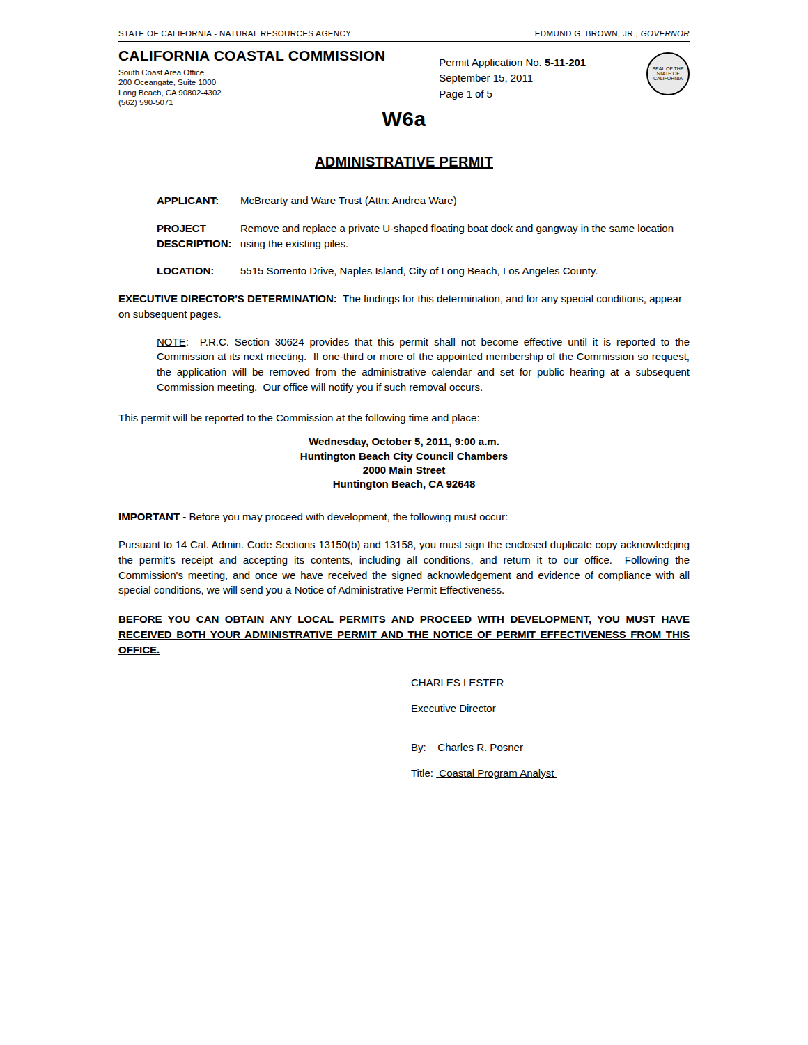State of California - Natural Resources Agency
Edmund G. Brown, Jr., Governor
CALIFORNIA COASTAL COMMISSION
South Coast Area Office
200 Oceangate, Suite 1000
Long Beach, CA 90802-4302
(562) 590-5071
Permit Application No. 5-11-201
September 15, 2011
Page 1 of 5
SEAL OF THE
STATE OF
CALIFORNIA
W6a
ADMINISTRATIVE PERMIT
APPLICANT:
McBrearty and Ware Trust (Attn: Andrea Ware)
PROJECT DESCRIPTION:
Remove and replace a private U-shaped floating boat dock and gangway in the same location using the existing piles.
LOCATION:
5515 Sorrento Drive, Naples Island, City of Long Beach, Los Angeles County.
EXECUTIVE DIRECTOR'S DETERMINATION: The findings for this determination, and for any special conditions, appear on subsequent pages.
NOTE: P.R.C. Section 30624 provides that this permit shall not become effective until it is reported to the Commission at its next meeting. If one-third or more of the appointed membership of the Commission so request, the application will be removed from the administrative calendar and set for public hearing at a subsequent Commission meeting. Our office will notify you if such removal occurs.
This permit will be reported to the Commission at the following time and place:
Wednesday, October 5, 2011, 9:00 a.m.
Huntington Beach City Council Chambers
2000 Main Street
Huntington Beach, CA 92648
IMPORTANT - Before you may proceed with development, the following must occur:
Pursuant to 14 Cal. Admin. Code Sections 13150(b) and 13158, you must sign the enclosed duplicate copy acknowledging the permit's receipt and accepting its contents, including all conditions, and return it to our office. Following the Commission's meeting, and once we have received the signed acknowledgement and evidence of compliance with all special conditions, we will send you a Notice of Administrative Permit Effectiveness.
BEFORE YOU CAN OBTAIN ANY LOCAL PERMITS AND PROCEED WITH DEVELOPMENT, YOU MUST HAVE RECEIVED BOTH YOUR ADMINISTRATIVE PERMIT AND THE NOTICE OF PERMIT EFFECTIVENESS FROM THIS OFFICE.
CHARLES LESTER
Executive Director
By: Charles R. Posner
Title: Coastal Program Analyst